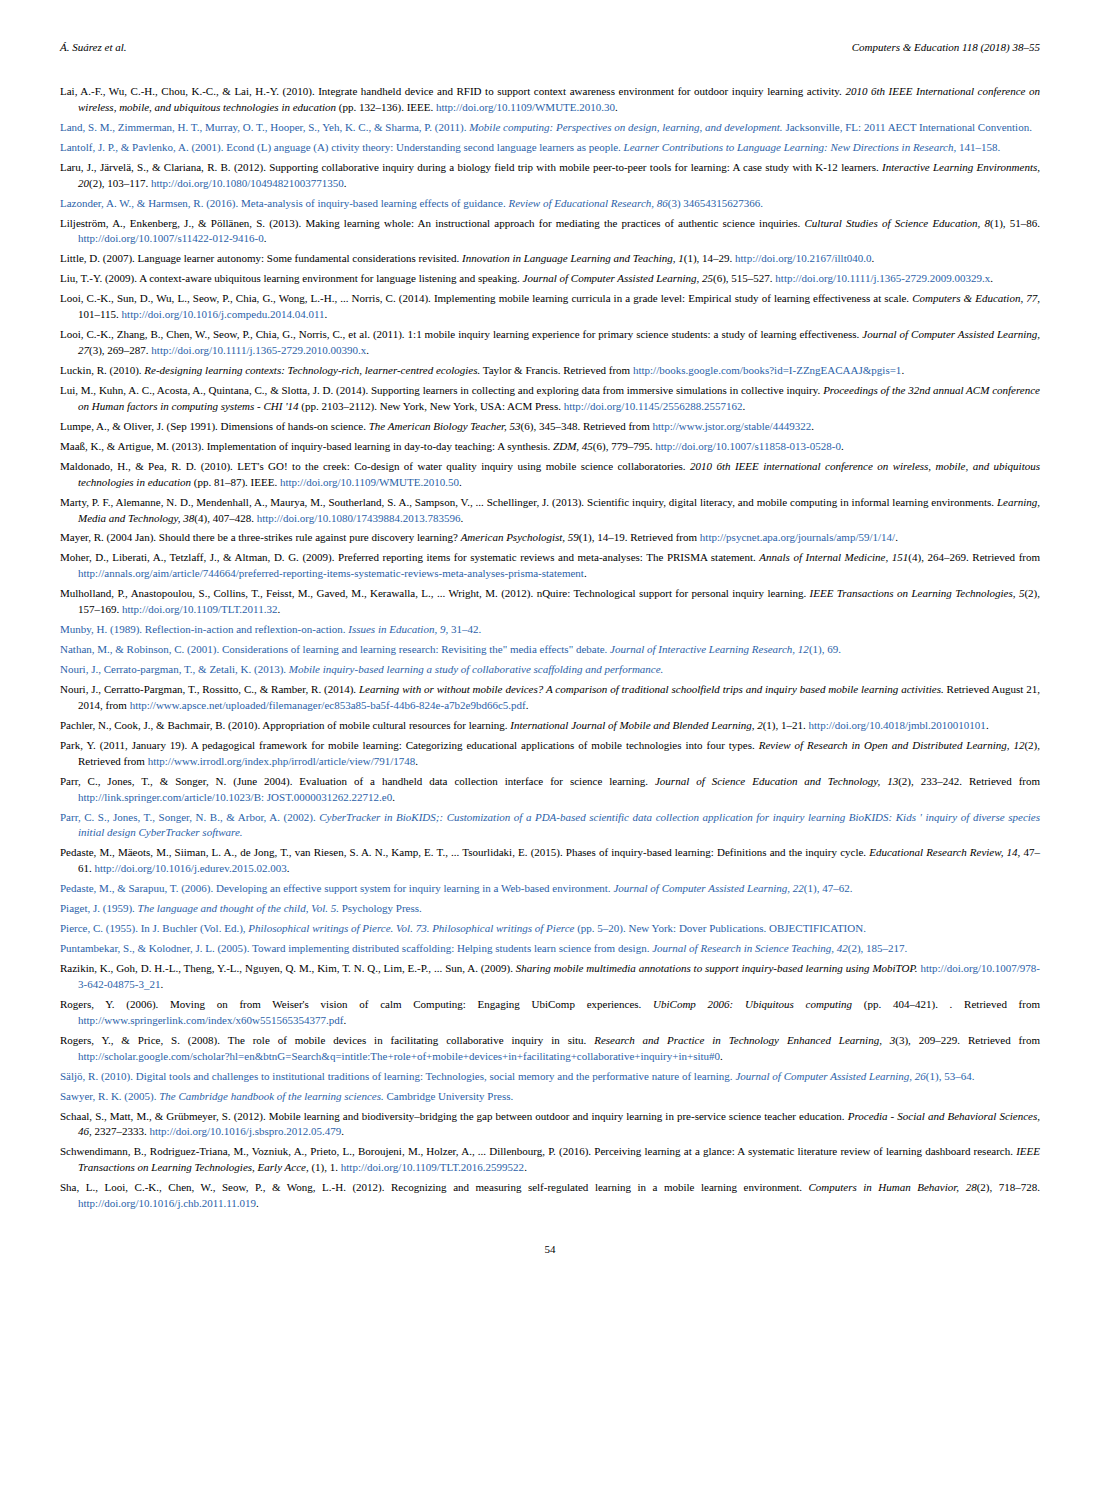Á. Suárez et al.
Computers & Education 118 (2018) 38–55
Lai, A.-F., Wu, C.-H., Chou, K.-C., & Lai, H.-Y. (2010). Integrate handheld device and RFID to support context awareness environment for outdoor inquiry learning activity. 2010 6th IEEE International conference on wireless, mobile, and ubiquitous technologies in education (pp. 132–136). IEEE. http://doi.org/10.1109/WMUTE.2010.30.
Land, S. M., Zimmerman, H. T., Murray, O. T., Hooper, S., Yeh, K. C., & Sharma, P. (2011). Mobile computing: Perspectives on design, learning, and development. Jacksonville, FL: 2011 AECT International Convention.
Lantolf, J. P., & Pavlenko, A. (2001). Econd (L) anguage (A) ctivity theory: Understanding second language learners as people. Learner Contributions to Language Learning: New Directions in Research, 141–158.
Laru, J., Järvelä, S., & Clariana, R. B. (2012). Supporting collaborative inquiry during a biology field trip with mobile peer-to-peer tools for learning: A case study with K-12 learners. Interactive Learning Environments, 20(2), 103–117. http://doi.org/10.1080/10494821003771350.
Lazonder, A. W., & Harmsen, R. (2016). Meta-analysis of inquiry-based learning effects of guidance. Review of Educational Research, 86(3) 34654315627366.
Liljeström, A., Enkenberg, J., & Pöllänen, S. (2013). Making learning whole: An instructional approach for mediating the practices of authentic science inquiries. Cultural Studies of Science Education, 8(1), 51–86. http://doi.org/10.1007/s11422-012-9416-0.
Little, D. (2007). Language learner autonomy: Some fundamental considerations revisited. Innovation in Language Learning and Teaching, 1(1), 14–29. http://doi.org/10.2167/illt040.0.
Liu, T.-Y. (2009). A context-aware ubiquitous learning environment for language listening and speaking. Journal of Computer Assisted Learning, 25(6), 515–527. http://doi.org/10.1111/j.1365-2729.2009.00329.x.
Looi, C.-K., Sun, D., Wu, L., Seow, P., Chia, G., Wong, L.-H., ... Norris, C. (2014). Implementing mobile learning curricula in a grade level: Empirical study of learning effectiveness at scale. Computers & Education, 77, 101–115. http://doi.org/10.1016/j.compedu.2014.04.011.
Looi, C.-K., Zhang, B., Chen, W., Seow, P., Chia, G., Norris, C., et al. (2011). 1:1 mobile inquiry learning experience for primary science students: a study of learning effectiveness. Journal of Computer Assisted Learning, 27(3), 269–287. http://doi.org/10.1111/j.1365-2729.2010.00390.x.
Luckin, R. (2010). Re-designing learning contexts: Technology-rich, learner-centred ecologies. Taylor & Francis. Retrieved from http://books.google.com/books?id=I-ZZngEACAAJ&pgis=1.
Lui, M., Kuhn, A. C., Acosta, A., Quintana, C., & Slotta, J. D. (2014). Supporting learners in collecting and exploring data from immersive simulations in collective inquiry. Proceedings of the 32nd annual ACM conference on Human factors in computing systems - CHI '14 (pp. 2103–2112). New York, New York, USA: ACM Press. http://doi.org/10.1145/2556288.2557162.
Lumpe, A., & Oliver, J. (Sep 1991). Dimensions of hands-on science. The American Biology Teacher, 53(6), 345–348. Retrieved from http://www.jstor.org/stable/4449322.
Maaß, K., & Artigue, M. (2013). Implementation of inquiry-based learning in day-to-day teaching: A synthesis. ZDM, 45(6), 779–795. http://doi.org/10.1007/s11858-013-0528-0.
Maldonado, H., & Pea, R. D. (2010). LET's GO! to the creek: Co-design of water quality inquiry using mobile science collaboratories. 2010 6th IEEE international conference on wireless, mobile, and ubiquitous technologies in education (pp. 81–87). IEEE. http://doi.org/10.1109/WMUTE.2010.50.
Marty, P. F., Alemanne, N. D., Mendenhall, A., Maurya, M., Southerland, S. A., Sampson, V., ... Schellinger, J. (2013). Scientific inquiry, digital literacy, and mobile computing in informal learning environments. Learning, Media and Technology, 38(4), 407–428. http://doi.org/10.1080/17439884.2013.783596.
Mayer, R. (2004 Jan). Should there be a three-strikes rule against pure discovery learning? American Psychologist, 59(1), 14–19. Retrieved from http://psycnet.apa.org/journals/amp/59/1/14/.
Moher, D., Liberati, A., Tetzlaff, J., & Altman, D. G. (2009). Preferred reporting items for systematic reviews and meta-analyses: The PRISMA statement. Annals of Internal Medicine, 151(4), 264–269. Retrieved from http://annals.org/aim/article/744664/preferred-reporting-items-systematic-reviews-meta-analyses-prisma-statement.
Mulholland, P., Anastopoulou, S., Collins, T., Feisst, M., Gaved, M., Kerawalla, L., ... Wright, M. (2012). nQuire: Technological support for personal inquiry learning. IEEE Transactions on Learning Technologies, 5(2), 157–169. http://doi.org/10.1109/TLT.2011.32.
Munby, H. (1989). Reflection-in-action and reflextion-on-action. Issues in Education, 9, 31–42.
Nathan, M., & Robinson, C. (2001). Considerations of learning and learning research: Revisiting the" media effects" debate. Journal of Interactive Learning Research, 12(1), 69.
Nouri, J., Cerrato-pargman, T., & Zetali, K. (2013). Mobile inquiry-based learning a study of collaborative scaffolding and performance.
Nouri, J., Cerratto-Pargman, T., Rossitto, C., & Ramber, R. (2014). Learning with or without mobile devices? A comparison of traditional schoolfield trips and inquiry based mobile learning activities. Retrieved August 21, 2014, from http://www.apsce.net/uploaded/filemanager/ec853a85-ba5f-44b6-824e-a7b2e9bd66c5.pdf.
Pachler, N., Cook, J., & Bachmair, B. (2010). Appropriation of mobile cultural resources for learning. International Journal of Mobile and Blended Learning, 2(1), 1–21. http://doi.org/10.4018/jmbl.2010010101.
Park, Y. (2011, January 19). A pedagogical framework for mobile learning: Categorizing educational applications of mobile technologies into four types. Review of Research in Open and Distributed Learning, 12(2), Retrieved from http://www.irrodl.org/index.php/irrodl/article/view/791/1748.
Parr, C., Jones, T., & Songer, N. (June 2004). Evaluation of a handheld data collection interface for science learning. Journal of Science Education and Technology, 13(2), 233–242. Retrieved from http://link.springer.com/article/10.1023/B: JOST.0000031262.22712.e0.
Parr, C. S., Jones, T., Songer, N. B., & Arbor, A. (2002). CyberTracker in BioKIDS;: Customization of a PDA-based scientific data collection application for inquiry learning BioKIDS: Kids ' inquiry of diverse species initial design CyberTracker software.
Pedaste, M., Mäeots, M., Siiman, L. A., de Jong, T., van Riesen, S. A. N., Kamp, E. T., ... Tsourlidaki, E. (2015). Phases of inquiry-based learning: Definitions and the inquiry cycle. Educational Research Review, 14, 47–61. http://doi.org/10.1016/j.edurev.2015.02.003.
Pedaste, M., & Sarapuu, T. (2006). Developing an effective support system for inquiry learning in a Web-based environment. Journal of Computer Assisted Learning, 22(1), 47–62.
Piaget, J. (1959). The language and thought of the child, Vol. 5. Psychology Press.
Pierce, C. (1955). In J. Buchler (Vol. Ed.), Philosophical writings of Pierce. Vol. 73. Philosophical writings of Pierce (pp. 5–20). New York: Dover Publications. OBJECTIFICATION.
Puntambekar, S., & Kolodner, J. L. (2005). Toward implementing distributed scaffolding: Helping students learn science from design. Journal of Research in Science Teaching, 42(2), 185–217.
Razikin, K., Goh, D. H.-L., Theng, Y.-L., Nguyen, Q. M., Kim, T. N. Q., Lim, E.-P., ... Sun, A. (2009). Sharing mobile multimedia annotations to support inquiry-based learning using MobiTOP. http://doi.org/10.1007/978-3-642-04875-3_21.
Rogers, Y. (2006). Moving on from Weiser's vision of calm Computing: Engaging UbiComp experiences. UbiComp 2006: Ubiquitous computing (pp. 404–421). . Retrieved from http://www.springerlink.com/index/x60w551565354377.pdf.
Rogers, Y., & Price, S. (2008). The role of mobile devices in facilitating collaborative inquiry in situ. Research and Practice in Technology Enhanced Learning, 3(3), 209–229. Retrieved from http://scholar.google.com/scholar?hl=en&btnG=Search&q=intitle:The+role+of+mobile+devices+in+facilitating+collaborative+inquiry+in+situ#0.
Säljö, R. (2010). Digital tools and challenges to institutional traditions of learning: Technologies, social memory and the performative nature of learning. Journal of Computer Assisted Learning, 26(1), 53–64.
Sawyer, R. K. (2005). The Cambridge handbook of the learning sciences. Cambridge University Press.
Schaal, S., Matt, M., & Grübmeyer, S. (2012). Mobile learning and biodiversity–bridging the gap between outdoor and inquiry learning in pre-service science teacher education. Procedia - Social and Behavioral Sciences, 46, 2327–2333. http://doi.org/10.1016/j.sbspro.2012.05.479.
Schwendimann, B., Rodriguez-Triana, M., Vozniuk, A., Prieto, L., Boroujeni, M., Holzer, A., ... Dillenbourg, P. (2016). Perceiving learning at a glance: A systematic literature review of learning dashboard research. IEEE Transactions on Learning Technologies, Early Acce, (1), 1. http://doi.org/10.1109/TLT.2016.2599522.
Sha, L., Looi, C.-K., Chen, W., Seow, P., & Wong, L.-H. (2012). Recognizing and measuring self-regulated learning in a mobile learning environment. Computers in Human Behavior, 28(2), 718–728. http://doi.org/10.1016/j.chb.2011.11.019.
54